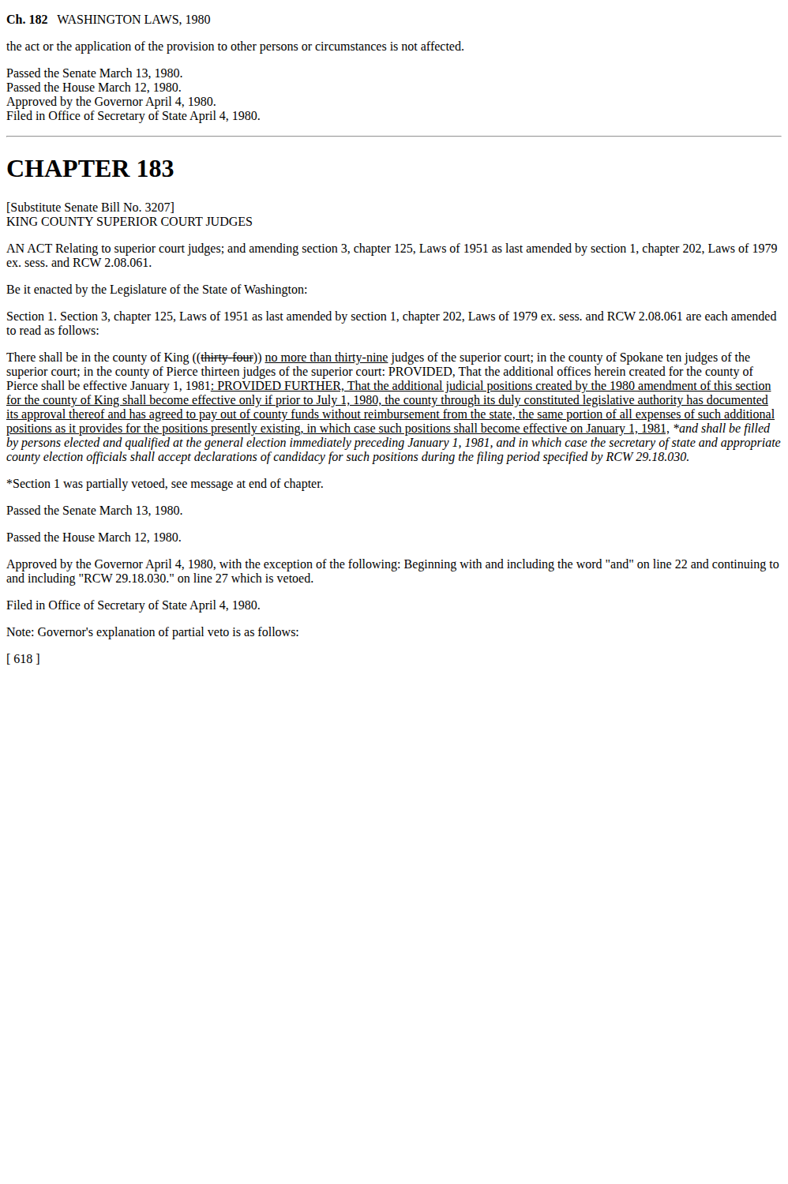Ch. 182 WASHINGTON LAWS, 1980
the act or the application of the provision to other persons or circumstances is not affected.
Passed the Senate March 13, 1980.
Passed the House March 12, 1980.
Approved by the Governor April 4, 1980.
Filed in Office of Secretary of State April 4, 1980.
CHAPTER 183
[Substitute Senate Bill No. 3207]
KING COUNTY SUPERIOR COURT JUDGES
AN ACT Relating to superior court judges; and amending section 3, chapter 125, Laws of 1951 as last amended by section 1, chapter 202, Laws of 1979 ex. sess. and RCW 2.08.061.
Be it enacted by the Legislature of the State of Washington:
Section 1. Section 3, chapter 125, Laws of 1951 as last amended by section 1, chapter 202, Laws of 1979 ex. sess. and RCW 2.08.061 are each amended to read as follows:
There shall be in the county of King ((thirty-four)) no more than thirty-nine judges of the superior court; in the county of Spokane ten judges of the superior court; in the county of Pierce thirteen judges of the superior court: PROVIDED, That the additional offices herein created for the county of Pierce shall be effective January 1, 1981: PROVIDED FURTHER, That the additional judicial positions created by the 1980 amendment of this section for the county of King shall become effective only if prior to July 1, 1980, the county through its duly constituted legislative authority has documented its approval thereof and has agreed to pay out of county funds without reimbursement from the state, the same portion of all expenses of such additional positions as it provides for the positions presently existing, in which case such positions shall become effective on January 1, 1981, *and shall be filled by persons elected and qualified at the general election immediately preceding January 1, 1981, and in which case the secretary of state and appropriate county election officials shall accept declarations of candidacy for such positions during the filing period specified by RCW 29.18.030.
*Section 1 was partially vetoed, see message at end of chapter.
Passed the Senate March 13, 1980.
Passed the House March 12, 1980.
Approved by the Governor April 4, 1980, with the exception of the following: Beginning with and including the word "and" on line 22 and continuing to and including "RCW 29.18.030." on line 27 which is vetoed.
Filed in Office of Secretary of State April 4, 1980.
Note: Governor's explanation of partial veto is as follows:
[ 618 ]